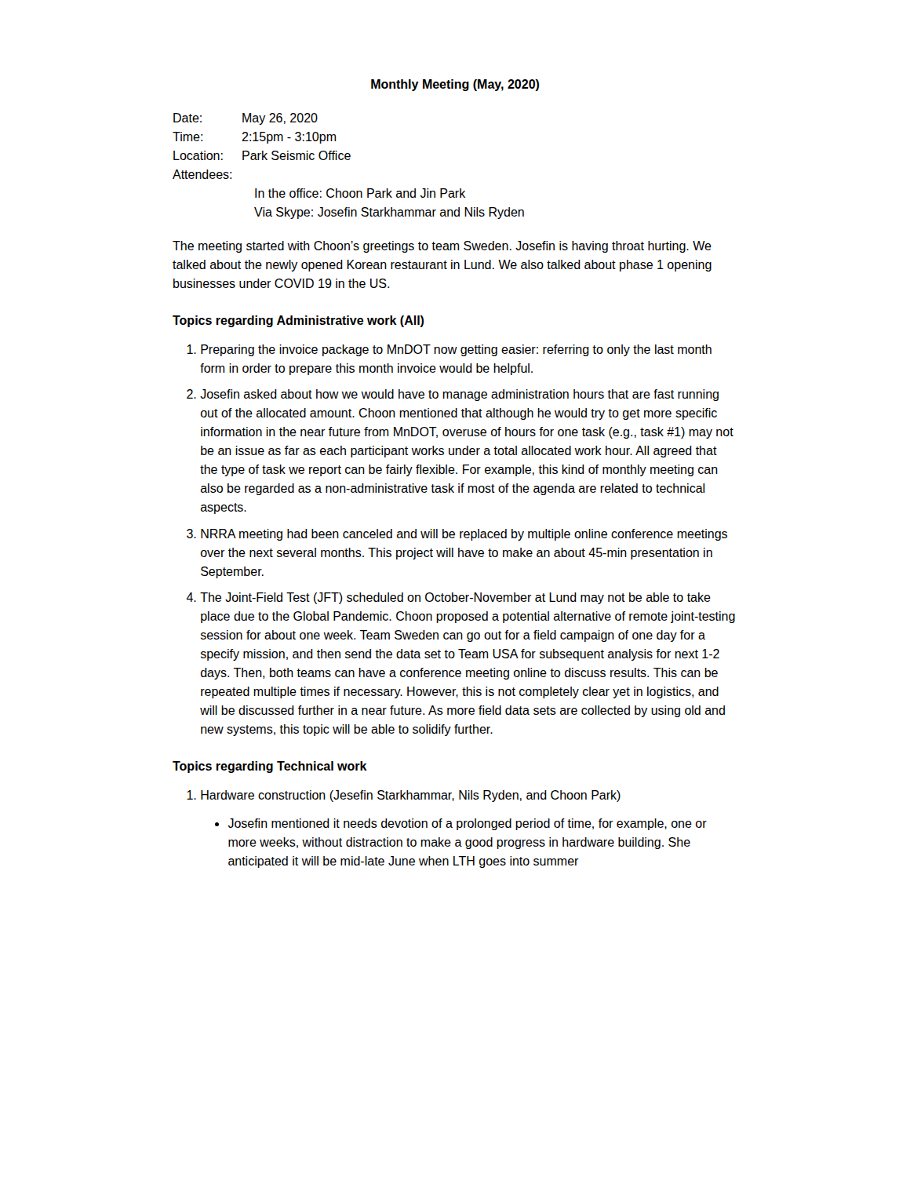Monthly Meeting (May, 2020)
Date: May 26, 2020
Time: 2:15pm - 3:10pm
Location: Park Seismic Office
Attendees:
In the office: Choon Park and Jin Park
Via Skype: Josefin Starkhammar and Nils Ryden
The meeting started with Choon’s greetings to team Sweden. Josefin is having throat hurting. We talked about the newly opened Korean restaurant in Lund. We also talked about phase 1 opening businesses under COVID 19 in the US.
Topics regarding Administrative work (All)
Preparing the invoice package to MnDOT now getting easier: referring to only the last month form in order to prepare this month invoice would be helpful.
Josefin asked about how we would have to manage administration hours that are fast running out of the allocated amount. Choon mentioned that although he would try to get more specific information in the near future from MnDOT, overuse of hours for one task (e.g., task #1) may not be an issue as far as each participant works under a total allocated work hour. All agreed that the type of task we report can be fairly flexible. For example, this kind of monthly meeting can also be regarded as a non-administrative task if most of the agenda are related to technical aspects.
NRRA meeting had been canceled and will be replaced by multiple online conference meetings over the next several months. This project will have to make an about 45-min presentation in September.
The Joint-Field Test (JFT) scheduled on October-November at Lund may not be able to take place due to the Global Pandemic. Choon proposed a potential alternative of remote joint-testing session for about one week. Team Sweden can go out for a field campaign of one day for a specify mission, and then send the data set to Team USA for subsequent analysis for next 1-2 days. Then, both teams can have a conference meeting online to discuss results. This can be repeated multiple times if necessary. However, this is not completely clear yet in logistics, and will be discussed further in a near future. As more field data sets are collected by using old and new systems, this topic will be able to solidify further.
Topics regarding Technical work
Hardware construction (Jesefin Starkhammar, Nils Ryden, and Choon Park)
Josefin mentioned it needs devotion of a prolonged period of time, for example, one or more weeks, without distraction to make a good progress in hardware building. She anticipated it will be mid-late June when LTH goes into summer